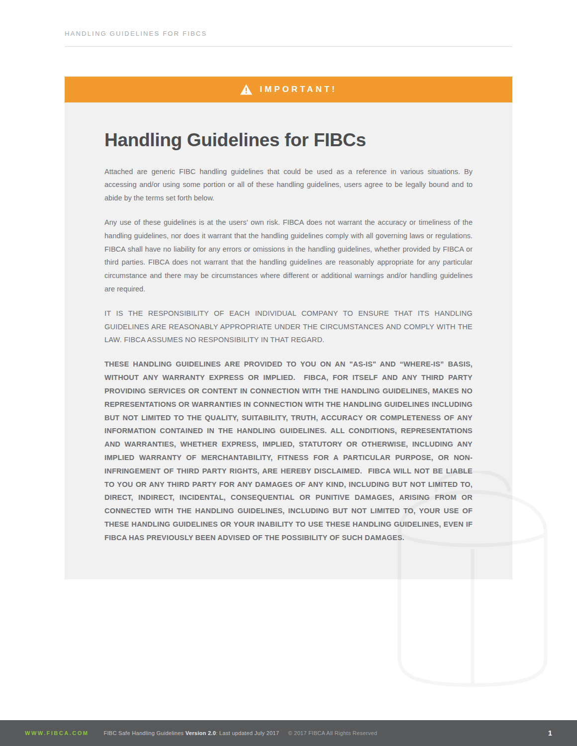Handling Guidelines for FIBCs
Important!
Handling Guidelines for FIBCs
Attached are generic FIBC handling guidelines that could be used as a reference in various situations. By accessing and/or using some portion or all of these handling guidelines, users agree to be legally bound and to abide by the terms set forth below.
Any use of these guidelines is at the users’ own risk. FIBCA does not warrant the accuracy or timeliness of the handling guidelines, nor does it warrant that the handling guidelines comply with all governing laws or regulations. FIBCA shall have no liability for any errors or omissions in the handling guidelines, whether provided by FIBCA or third parties. FIBCA does not warrant that the handling guidelines are reasonably appropriate for any particular circumstance and there may be circumstances where different or additional warnings and/or handling guidelines are required.
It is the responsibility of each individual company to ensure that its handling guidelines are reasonably appropriate under the circumstances and comply with the law. FIBCA assumes no responsibility in that regard.
These handling guidelines are provided to you on an "as-is" and “where-is” basis, without any warranty express or implied. FIBCA, for itself and any third party providing services or content in connection with the handling guidelines, makes no representations or warranties in connection with the handling guidelines including but not limited to the quality, suitability, truth, accuracy or completeness of any information contained in the handling guidelines. All conditions, representations and warranties, whether express, implied, statutory or otherwise, including any implied warranty of merchantability, fitness for a particular purpose, or non-infringement of third party rights, are hereby disclaimed. FIBCA will not be liable to you or any third party for any damages of any kind, including but not limited to, direct, indirect, incidental, consequential or punitive damages, arising from or connected with the handling guidelines, including but not limited to, your use of these handling guidelines or your inability to use these handling guidelines, even if FIBCA has previously been advised of the possibility of such damages.
WWW.FIBCA.COM FIBC Safe Handling Guidelines Version 2.0: Last updated July 2017© 2017 FIBCA All Rights Reserved 1